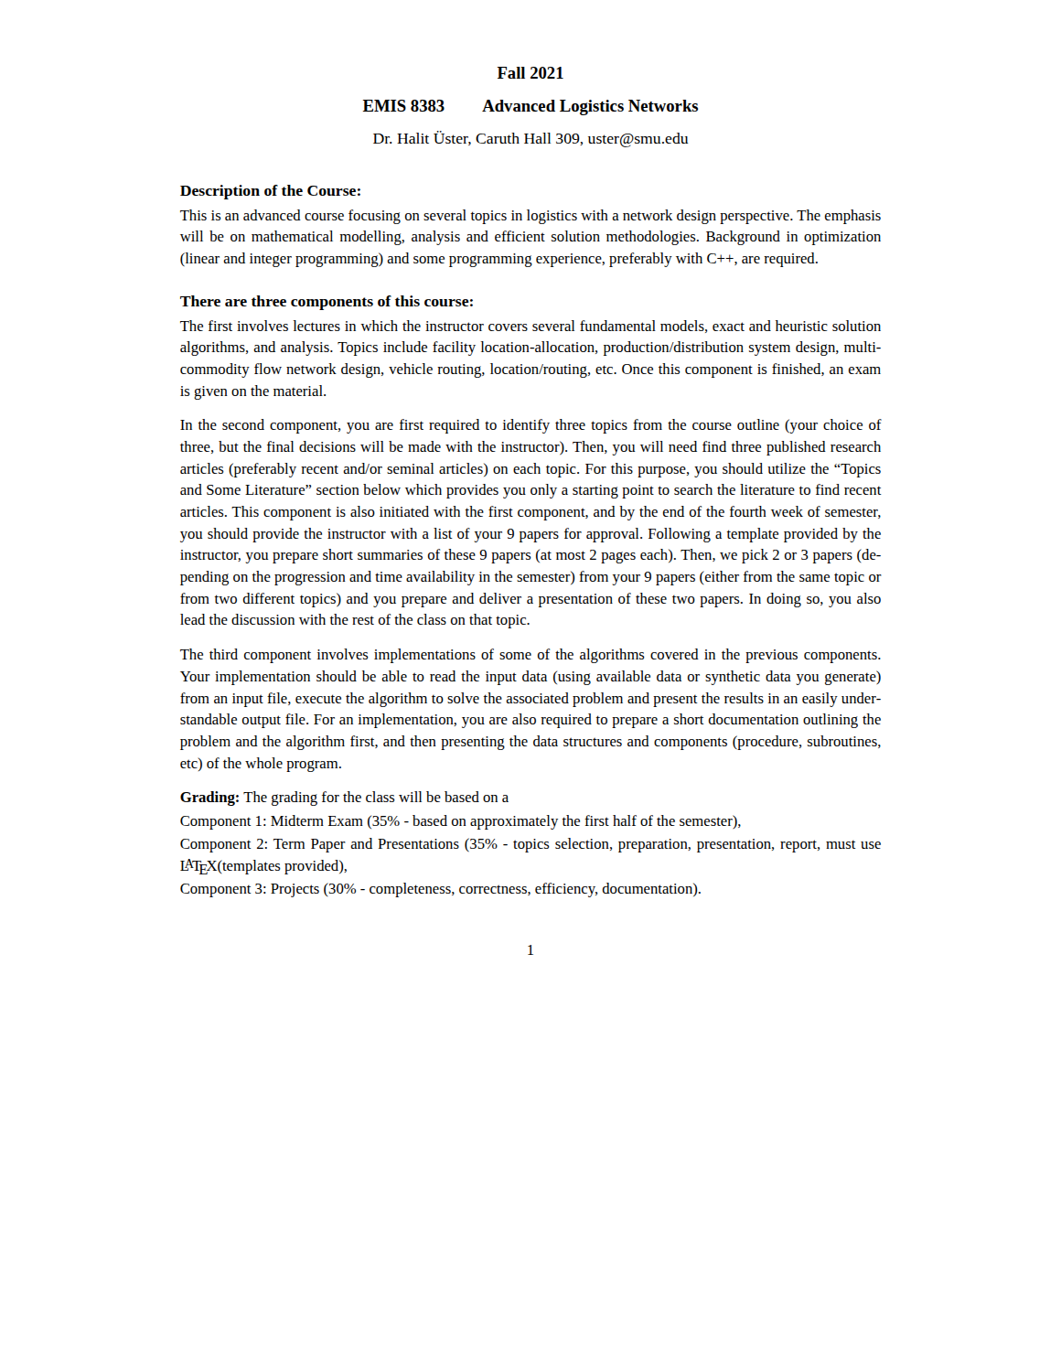Fall 2021
EMIS 8383 Advanced Logistics Networks
Dr. Halit Üster, Caruth Hall 309, uster@smu.edu
Description of the Course:
This is an advanced course focusing on several topics in logistics with a network design perspective. The emphasis will be on mathematical modelling, analysis and efficient solution methodologies. Background in optimization (linear and integer programming) and some programming experience, preferably with C++, are required.
There are three components of this course:
The first involves lectures in which the instructor covers several fundamental models, exact and heuristic solution algorithms, and analysis. Topics include facility location-allocation, production/distribution system design, multi-commodity flow network design, vehicle routing, location/routing, etc. Once this component is finished, an exam is given on the material.
In the second component, you are first required to identify three topics from the course outline (your choice of three, but the final decisions will be made with the instructor). Then, you will need find three published research articles (preferably recent and/or seminal articles) on each topic. For this purpose, you should utilize the “Topics and Some Literature” section below which provides you only a starting point to search the literature to find recent articles. This component is also initiated with the first component, and by the end of the fourth week of semester, you should provide the instructor with a list of your 9 papers for approval. Following a template provided by the instructor, you prepare short summaries of these 9 papers (at most 2 pages each). Then, we pick 2 or 3 papers (depending on the progression and time availability in the semester) from your 9 papers (either from the same topic or from two different topics) and you prepare and deliver a presentation of these two papers. In doing so, you also lead the discussion with the rest of the class on that topic.
The third component involves implementations of some of the algorithms covered in the previous components. Your implementation should be able to read the input data (using available data or synthetic data you generate) from an input file, execute the algorithm to solve the associated problem and present the results in an easily understandable output file. For an implementation, you are also required to prepare a short documentation outlining the problem and the algorithm first, and then presenting the data structures and components (procedure, subroutines, etc) of the whole program.
Grading: The grading for the class will be based on a
Component 1: Midterm Exam (35% - based on approximately the first half of the semester),
Component 2: Term Paper and Presentations (35% - topics selection, preparation, presentation, report, must use LaTeX(templates provided),
Component 3: Projects (30% - completeness, correctness, efficiency, documentation).
1